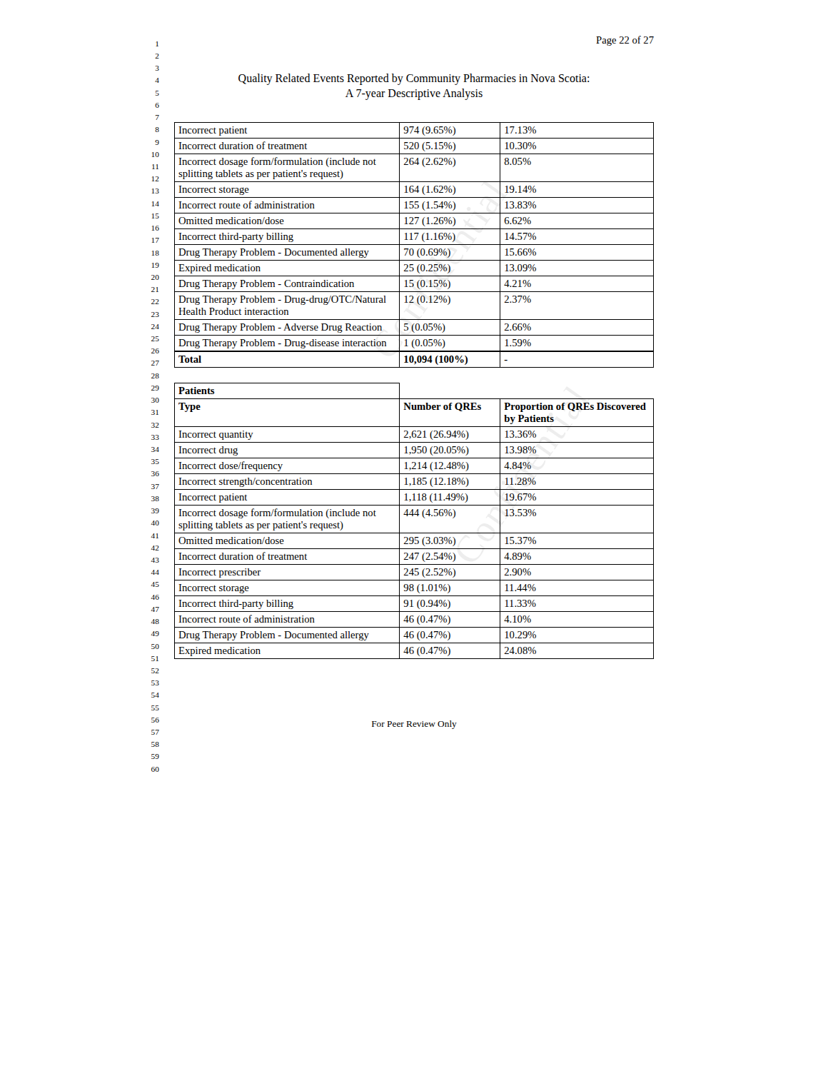1
2
3
4
5
6
7
8
9
10
11
12
13
14
15
16
17
18
19
20
21
22
23
24
25
26
27
28
29
30
31
32
33
34
35
36
37
38
39
40
41
42
43
44
45
46
47
48
49
50
51
52
53
54
55
56
57
58
59
60
Page 22 of 27
Quality Related Events Reported by Community Pharmacies in Nova Scotia:
A 7-year Descriptive Analysis
Confidential
Confidential
| Incorrect patient | 974 (9.65%) | 17.13% |
| Incorrect duration of treatment | 520 (5.15%) | 10.30% |
| Incorrect dosage form/formulation (include not splitting tablets as per patient's request) | 264 (2.62%) | 8.05% |
| Incorrect storage | 164 (1.62%) | 19.14% |
| Incorrect route of administration | 155 (1.54%) | 13.83% |
| Omitted medication/dose | 127 (1.26%) | 6.62% |
| Incorrect third-party billing | 117 (1.16%) | 14.57% |
| Drug Therapy Problem - Documented allergy | 70 (0.69%) | 15.66% |
| Expired medication | 25 (0.25%) | 13.09% |
| Drug Therapy Problem - Contraindication | 15 (0.15%) | 4.21% |
| Drug Therapy Problem - Drug-drug/OTC/Natural Health Product interaction | 12 (0.12%) | 2.37% |
| Drug Therapy Problem - Adverse Drug Reaction | 5 (0.05%) | 2.66% |
| Drug Therapy Problem - Drug-disease interaction | 1 (0.05%) | 1.59% |
| Total | 10,094 (100%) | - |
| Patients | | |
| Type | Number of QREs | Proportion of QREs Discovered by Patients |
| Incorrect quantity | 2,621 (26.94%) | 13.36% |
| Incorrect drug | 1,950 (20.05%) | 13.98% |
| Incorrect dose/frequency | 1,214 (12.48%) | 4.84% |
| Incorrect strength/concentration | 1,185 (12.18%) | 11.28% |
| Incorrect patient | 1,118 (11.49%) | 19.67% |
| Incorrect dosage form/formulation (include not splitting tablets as per patient's request) | 444 (4.56%) | 13.53% |
| Omitted medication/dose | 295 (3.03%) | 15.37% |
| Incorrect duration of treatment | 247 (2.54%) | 4.89% |
| Incorrect prescriber | 245 (2.52%) | 2.90% |
| Incorrect storage | 98 (1.01%) | 11.44% |
| Incorrect third-party billing | 91 (0.94%) | 11.33% |
| Incorrect route of administration | 46 (0.47%) | 4.10% |
| Drug Therapy Problem - Documented allergy | 46 (0.47%) | 10.29% |
| Expired medication | 46 (0.47%) | 24.08% |
For Peer Review Only